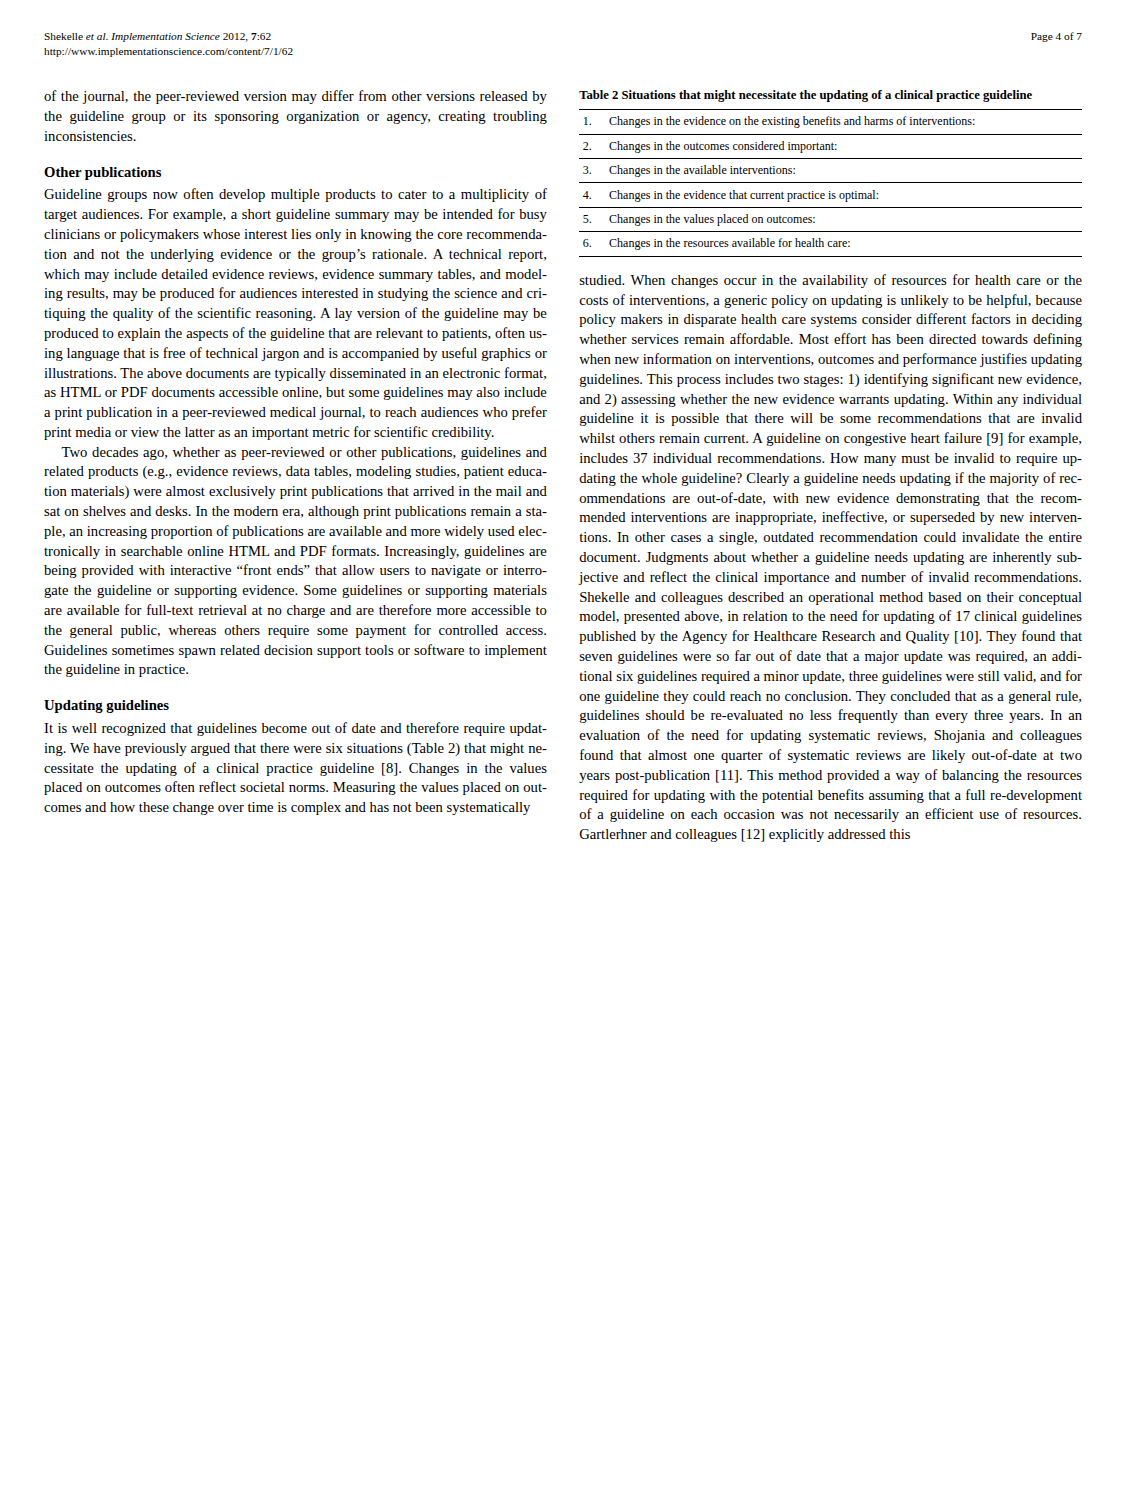Shekelle et al. Implementation Science 2012, 7:62
http://www.implementationscience.com/content/7/1/62
Page 4 of 7
of the journal, the peer-reviewed version may differ from other versions released by the guideline group or its sponsoring organization or agency, creating troubling inconsistencies.
Other publications
Guideline groups now often develop multiple products to cater to a multiplicity of target audiences. For example, a short guideline summary may be intended for busy clinicians or policymakers whose interest lies only in knowing the core recommendation and not the underlying evidence or the group’s rationale. A technical report, which may include detailed evidence reviews, evidence summary tables, and modeling results, may be produced for audiences interested in studying the science and critiquing the quality of the scientific reasoning. A lay version of the guideline may be produced to explain the aspects of the guideline that are relevant to patients, often using language that is free of technical jargon and is accompanied by useful graphics or illustrations. The above documents are typically disseminated in an electronic format, as HTML or PDF documents accessible online, but some guidelines may also include a print publication in a peer-reviewed medical journal, to reach audiences who prefer print media or view the latter as an important metric for scientific credibility.
Two decades ago, whether as peer-reviewed or other publications, guidelines and related products (e.g., evidence reviews, data tables, modeling studies, patient education materials) were almost exclusively print publications that arrived in the mail and sat on shelves and desks. In the modern era, although print publications remain a staple, an increasing proportion of publications are available and more widely used electronically in searchable online HTML and PDF formats. Increasingly, guidelines are being provided with interactive “front ends” that allow users to navigate or interrogate the guideline or supporting evidence. Some guidelines or supporting materials are available for full-text retrieval at no charge and are therefore more accessible to the general public, whereas others require some payment for controlled access. Guidelines sometimes spawn related decision support tools or software to implement the guideline in practice.
Updating guidelines
It is well recognized that guidelines become out of date and therefore require updating. We have previously argued that there were six situations (Table 2) that might necessitate the updating of a clinical practice guideline [8]. Changes in the values placed on outcomes often reflect societal norms. Measuring the values placed on outcomes and how these change over time is complex and has not been systematically
Table 2 Situations that might necessitate the updating of a clinical practice guideline
| 1. | Changes in the evidence on the existing benefits and harms of interventions: |
| 2. | Changes in the outcomes considered important: |
| 3. | Changes in the available interventions: |
| 4. | Changes in the evidence that current practice is optimal: |
| 5. | Changes in the values placed on outcomes: |
| 6. | Changes in the resources available for health care: |
studied. When changes occur in the availability of resources for health care or the costs of interventions, a generic policy on updating is unlikely to be helpful, because policy makers in disparate health care systems consider different factors in deciding whether services remain affordable. Most effort has been directed towards defining when new information on interventions, outcomes and performance justifies updating guidelines. This process includes two stages: 1) identifying significant new evidence, and 2) assessing whether the new evidence warrants updating. Within any individual guideline it is possible that there will be some recommendations that are invalid whilst others remain current. A guideline on congestive heart failure [9] for example, includes 37 individual recommendations. How many must be invalid to require updating the whole guideline? Clearly a guideline needs updating if the majority of recommendations are out-of-date, with new evidence demonstrating that the recommended interventions are inappropriate, ineffective, or superseded by new interventions. In other cases a single, outdated recommendation could invalidate the entire document. Judgments about whether a guideline needs updating are inherently subjective and reflect the clinical importance and number of invalid recommendations. Shekelle and colleagues described an operational method based on their conceptual model, presented above, in relation to the need for updating of 17 clinical guidelines published by the Agency for Healthcare Research and Quality [10]. They found that seven guidelines were so far out of date that a major update was required, an additional six guidelines required a minor update, three guidelines were still valid, and for one guideline they could reach no conclusion. They concluded that as a general rule, guidelines should be re-evaluated no less frequently than every three years. In an evaluation of the need for updating systematic reviews, Shojania and colleagues found that almost one quarter of systematic reviews are likely out-of-date at two years post-publication [11]. This method provided a way of balancing the resources required for updating with the potential benefits assuming that a full re-development of a guideline on each occasion was not necessarily an efficient use of resources. Gartlerhner and colleagues [12] explicitly addressed this